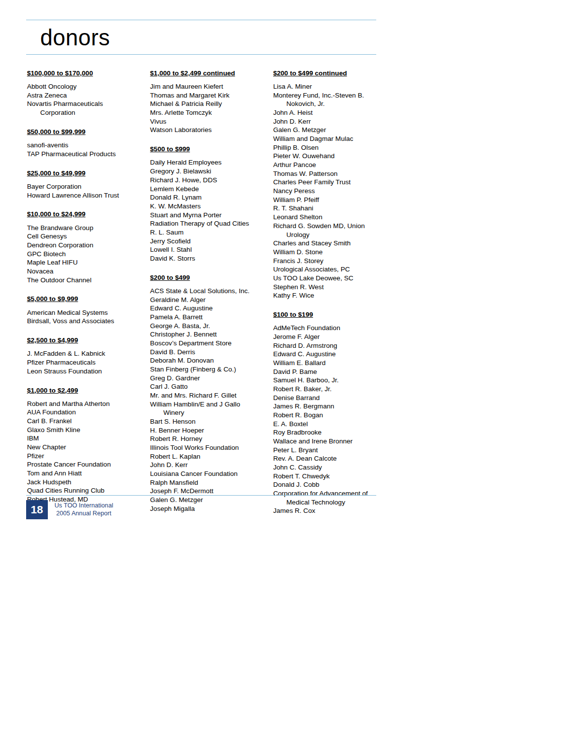donors
$100,000 to $170,000
Abbott Oncology
Astra Zeneca
Novartis Pharmaceuticals
Corporation
$50,000 to $99,999
sanofi-aventis
TAP Pharmaceutical Products
$25,000 to $49,999
Bayer Corporation
Howard Lawrence Allison Trust
$10,000 to $24,999
The Brandware Group
Cell Genesys
Dendreon Corporation
GPC Biotech
Maple Leaf HIFU
Novacea
The Outdoor Channel
$5,000 to $9,999
American Medical Systems
Birdsall, Voss and Associates
$2,500 to $4,999
J. McFadden & L. Kabnick
Pfizer Pharmaceuticals
Leon Strauss Foundation
$1,000 to $2,499
Robert and Martha Atherton
AUA Foundation
Carl B. Frankel
Glaxo Smith Kline
IBM
New Chapter
Pfizer
Prostate Cancer Foundation
Tom and Ann Hiatt
Jack Hudspeth
Quad Cities Running Club
Robert Hustead, MD
$1,000 to $2,499 continued
Jim and Maureen Kiefert
Thomas and Margaret Kirk
Michael & Patricia Reilly
Mrs. Arlette Tomczyk
Vivus
Watson Laboratories
$500 to $999
Daily Herald Employees
Gregory J. Bielawski
Richard J. Howe, DDS
Lemlem Kebede
Donald R. Lynam
K. W. McMasters
Stuart and Myrna Porter
Radiation Therapy of Quad Cities
R. L. Saum
Jerry Scofield
Lowell I. Stahl
David K. Storrs
$200 to $499
ACS State & Local Solutions, Inc.
Geraldine M. Alger
Edward C. Augustine
Pamela A. Barrett
George A. Basta, Jr.
Christopher J. Bennett
Boscov’s Department Store
David B. Derris
Deborah M. Donovan
Stan Finberg (Finberg & Co.)
Greg D. Gardner
Carl J. Gatto
Mr. and Mrs. Richard F. Gillet
William Hamblin/E and J Gallo
Winery
Bart S. Henson
H. Benner Hoeper
Robert R. Horney
Illinois Tool Works Foundation
Robert L. Kaplan
John D. Kerr
Louisiana Cancer Foundation
Ralph Mansfield
Joseph F. McDermott
Galen G. Metzger
Joseph Migalla
$200 to $499 continued
Lisa A. Miner
Monterey Fund, Inc.-Steven B.
Nokovich, Jr.
John A. Heist
John D. Kerr
Galen G. Metzger
William and Dagmar Mulac
Phillip B. Olsen
Pieter W. Ouwehand
Arthur Pancoe
Thomas W. Patterson
Charles Peer Family Trust
Nancy Peress
William P. Pfeiff
R. T. Shahani
Leonard Shelton
Richard G. Sowden MD, Union
Urology
Charles and Stacey Smith
William D. Stone
Francis J. Storey
Urological Associates, PC
Us TOO Lake Deowee, SC
Stephen R. West
Kathy F. Wice
$100 to $199
AdMeTech Foundation
Jerome F. Alger
Richard D. Armstrong
Edward C. Augustine
William E. Ballard
David P. Bame
Samuel H. Barboo, Jr.
Robert R. Baker, Jr.
Denise Barrand
James R. Bergmann
Robert R. Bogan
E. A. Boxtel
Roy Bradbrooke
Wallace and Irene Bronner
Peter L. Bryant
Rev. A. Dean Calcote
John C. Cassidy
Robert T. Chwedyk
Donald J. Cobb
Corporation for Advancement of
Medical Technology
James R. Cox
18
Us TOO International
2005 Annual Report